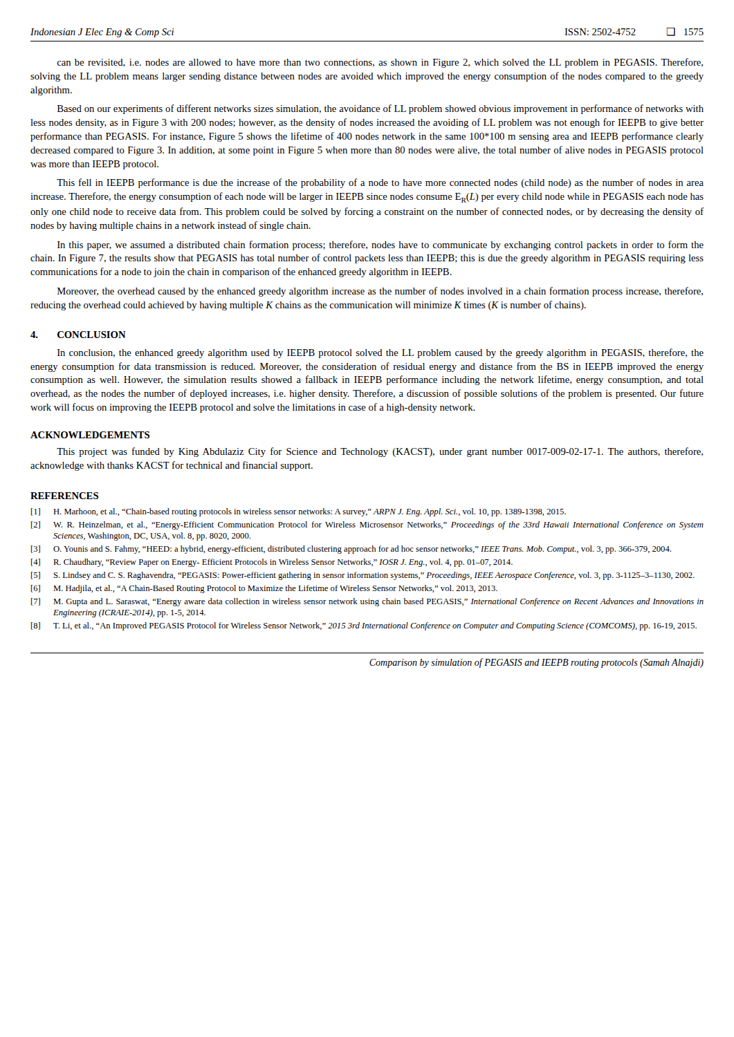Indonesian J Elec Eng & Comp Sci ISSN: 2502-4752 ❑ 1575
can be revisited, i.e. nodes are allowed to have more than two connections, as shown in Figure 2, which solved the LL problem in PEGASIS. Therefore, solving the LL problem means larger sending distance between nodes are avoided which improved the energy consumption of the nodes compared to the greedy algorithm.
Based on our experiments of different networks sizes simulation, the avoidance of LL problem showed obvious improvement in performance of networks with less nodes density, as in Figure 3 with 200 nodes; however, as the density of nodes increased the avoiding of LL problem was not enough for IEEPB to give better performance than PEGASIS. For instance, Figure 5 shows the lifetime of 400 nodes network in the same 100*100 m sensing area and IEEPB performance clearly decreased compared to Figure 3. In addition, at some point in Figure 5 when more than 80 nodes were alive, the total number of alive nodes in PEGASIS protocol was more than IEEPB protocol.
This fell in IEEPB performance is due the increase of the probability of a node to have more connected nodes (child node) as the number of nodes in area increase. Therefore, the energy consumption of each node will be larger in IEEPB since nodes consume ER(L) per every child node while in PEGASIS each node has only one child node to receive data from. This problem could be solved by forcing a constraint on the number of connected nodes, or by decreasing the density of nodes by having multiple chains in a network instead of single chain.
In this paper, we assumed a distributed chain formation process; therefore, nodes have to communicate by exchanging control packets in order to form the chain. In Figure 7, the results show that PEGASIS has total number of control packets less than IEEPB; this is due the greedy algorithm in PEGASIS requiring less communications for a node to join the chain in comparison of the enhanced greedy algorithm in IEEPB.
Moreover, the overhead caused by the enhanced greedy algorithm increase as the number of nodes involved in a chain formation process increase, therefore, reducing the overhead could achieved by having multiple K chains as the communication will minimize K times (K is number of chains).
4. CONCLUSION
In conclusion, the enhanced greedy algorithm used by IEEPB protocol solved the LL problem caused by the greedy algorithm in PEGASIS, therefore, the energy consumption for data transmission is reduced. Moreover, the consideration of residual energy and distance from the BS in IEEPB improved the energy consumption as well. However, the simulation results showed a fallback in IEEPB performance including the network lifetime, energy consumption, and total overhead, as the nodes the number of deployed increases, i.e. higher density. Therefore, a discussion of possible solutions of the problem is presented. Our future work will focus on improving the IEEPB protocol and solve the limitations in case of a high-density network.
ACKNOWLEDGEMENTS
This project was funded by King Abdulaziz City for Science and Technology (KACST), under grant number 0017-009-02-17-1. The authors, therefore, acknowledge with thanks KACST for technical and financial support.
REFERENCES
[1] H. Marhoon, et al., “Chain-based routing protocols in wireless sensor networks: A survey,” ARPN J. Eng. Appl. Sci., vol. 10, pp. 1389-1398, 2015.
[2] W. R. Heinzelman, et al., “Energy-Efficient Communication Protocol for Wireless Microsensor Networks,” Proceedings of the 33rd Hawaii International Conference on System Sciences, Washington, DC, USA, vol. 8, pp. 8020, 2000.
[3] O. Younis and S. Fahmy, “HEED: a hybrid, energy-efficient, distributed clustering approach for ad hoc sensor networks,” IEEE Trans. Mob. Comput., vol. 3, pp. 366-379, 2004.
[4] R. Chaudhary, “Review Paper on Energy- Efficient Protocols in Wireless Sensor Networks,” IOSR J. Eng., vol. 4, pp. 01–07, 2014.
[5] S. Lindsey and C. S. Raghavendra, “PEGASIS: Power-efficient gathering in sensor information systems,” Proceedings, IEEE Aerospace Conference, vol. 3, pp. 3-1125–3–1130, 2002.
[6] M. Hadjila, et al., “A Chain-Based Routing Protocol to Maximize the Lifetime of Wireless Sensor Networks,” vol. 2013, 2013.
[7] M. Gupta and L. Saraswat, “Energy aware data collection in wireless sensor network using chain based PEGASIS,” International Conference on Recent Advances and Innovations in Engineering (ICRAIE-2014), pp. 1-5, 2014.
[8] T. Li, et al., “An Improved PEGASIS Protocol for Wireless Sensor Network,” 2015 3rd International Conference on Computer and Computing Science (COMCOMS), pp. 16-19, 2015.
Comparison by simulation of PEGASIS and IEEPB routing protocols (Samah Alnajdi)